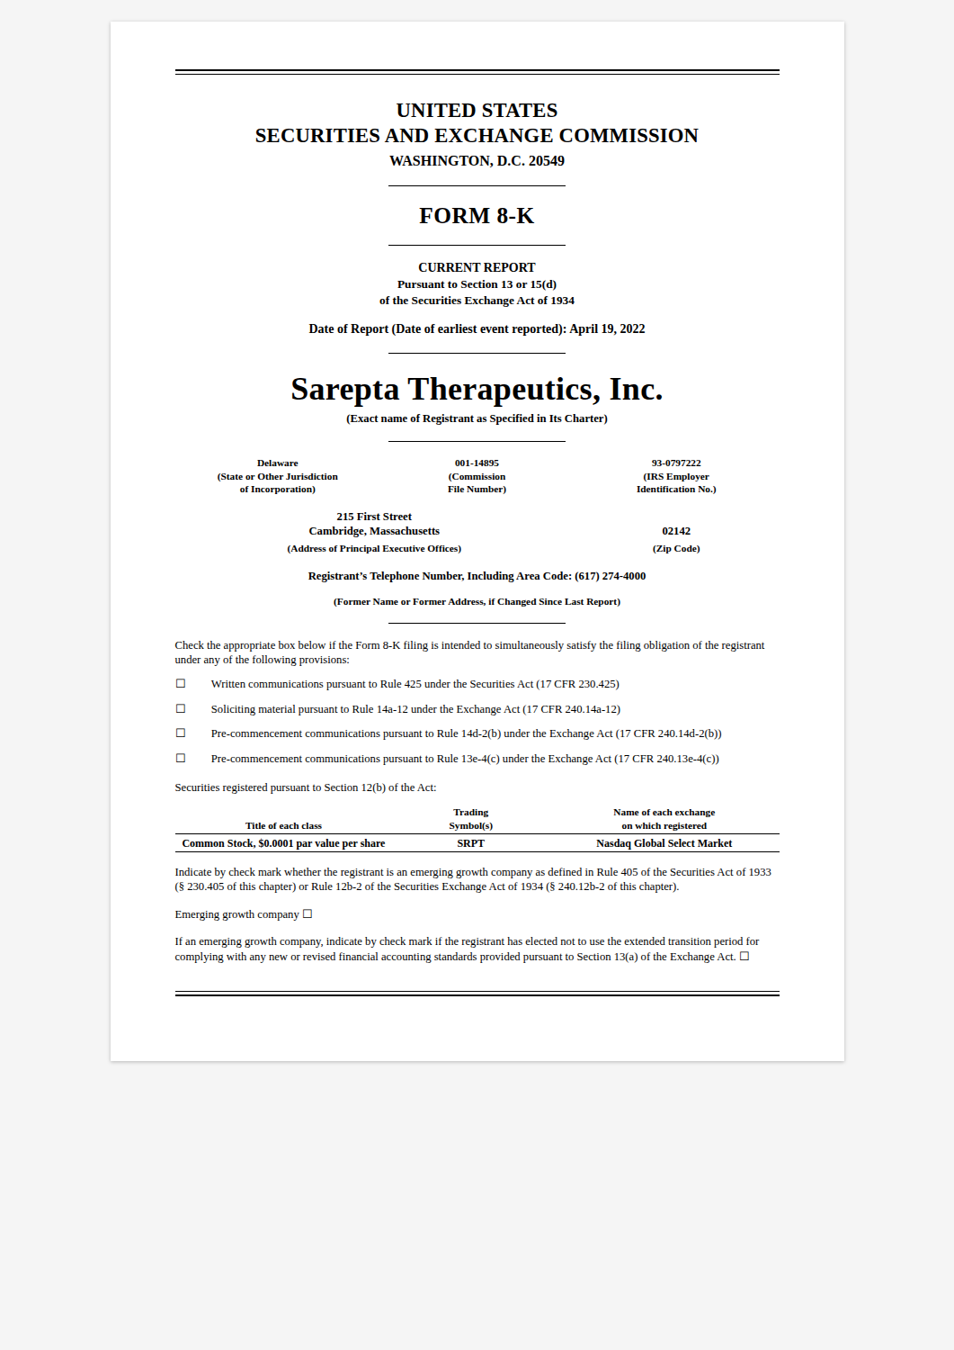UNITED STATES
SECURITIES AND EXCHANGE COMMISSION
WASHINGTON, D.C. 20549
FORM 8-K
CURRENT REPORT
Pursuant to Section 13 or 15(d)
of the Securities Exchange Act of 1934
Date of Report (Date of earliest event reported): April 19, 2022
Sarepta Therapeutics, Inc.
(Exact name of Registrant as Specified in Its Charter)
| Delaware | 001-14895 | 93-0797222 |
| (State or Other Jurisdiction of Incorporation) | (Commission File Number) | (IRS Employer Identification No.) |
| 215 First Street Cambridge, Massachusetts | 02142 |
| (Address of Principal Executive Offices) | (Zip Code) |
Registrant’s Telephone Number, Including Area Code: (617) 274-4000
(Former Name or Former Address, if Changed Since Last Report)
Check the appropriate box below if the Form 8-K filing is intended to simultaneously satisfy the filing obligation of the registrant under any of the following provisions:
☐
Written communications pursuant to Rule 425 under the Securities Act (17 CFR 230.425)
☐
Soliciting material pursuant to Rule 14a-12 under the Exchange Act (17 CFR 240.14a-12)
☐
Pre-commencement communications pursuant to Rule 14d-2(b) under the Exchange Act (17 CFR 240.14d-2(b))
☐
Pre-commencement communications pursuant to Rule 13e-4(c) under the Exchange Act (17 CFR 240.13e-4(c))
Securities registered pursuant to Section 12(b) of the Act:
| Title of each class | Trading Symbol(s) | Name of each exchange on which registered |
| --- | --- | --- |
| Common Stock, $0.0001 par value per share | SRPT | Nasdaq Global Select Market |
Indicate by check mark whether the registrant is an emerging growth company as defined in Rule 405 of the Securities Act of 1933 (§ 230.405 of this chapter) or Rule 12b-2 of the Securities Exchange Act of 1934 (§ 240.12b-2 of this chapter).
Emerging growth company ☐
If an emerging growth company, indicate by check mark if the registrant has elected not to use the extended transition period for complying with any new or revised financial accounting standards provided pursuant to Section 13(a) of the Exchange Act. ☐